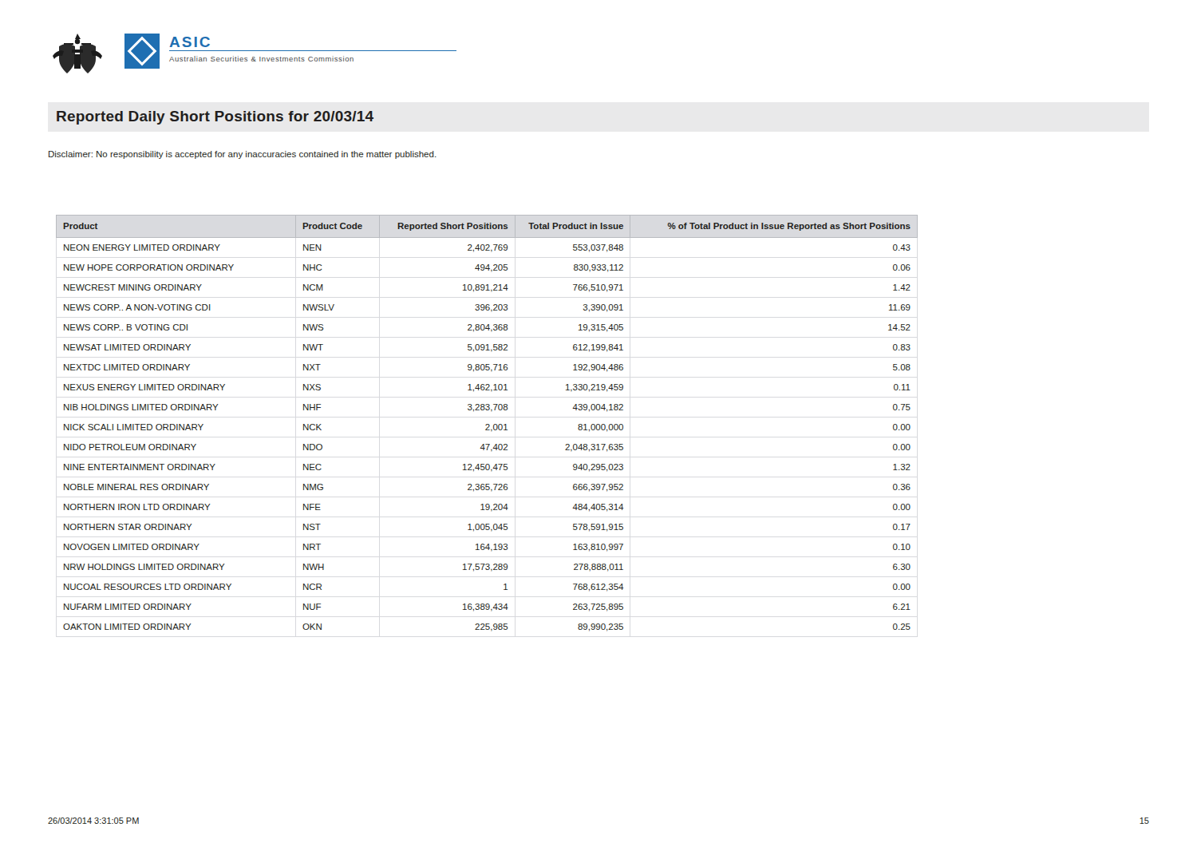ASIC
Australian Securities & Investments Commission
Reported Daily Short Positions for 20/03/14
Disclaimer: No responsibility is accepted for any inaccuracies contained in the matter published.
| Product | Product Code | Reported Short Positions | Total Product in Issue | % of Total Product in Issue Reported as Short Positions |
| --- | --- | --- | --- | --- |
| NEON ENERGY LIMITED ORDINARY | NEN | 2,402,769 | 553,037,848 | 0.43 |
| NEW HOPE CORPORATION ORDINARY | NHC | 494,205 | 830,933,112 | 0.06 |
| NEWCREST MINING ORDINARY | NCM | 10,891,214 | 766,510,971 | 1.42 |
| NEWS CORP.. A NON-VOTING CDI | NWSLV | 396,203 | 3,390,091 | 11.69 |
| NEWS CORP.. B VOTING CDI | NWS | 2,804,368 | 19,315,405 | 14.52 |
| NEWSAT LIMITED ORDINARY | NWT | 5,091,582 | 612,199,841 | 0.83 |
| NEXTDC LIMITED ORDINARY | NXT | 9,805,716 | 192,904,486 | 5.08 |
| NEXUS ENERGY LIMITED ORDINARY | NXS | 1,462,101 | 1,330,219,459 | 0.11 |
| NIB HOLDINGS LIMITED ORDINARY | NHF | 3,283,708 | 439,004,182 | 0.75 |
| NICK SCALI LIMITED ORDINARY | NCK | 2,001 | 81,000,000 | 0.00 |
| NIDO PETROLEUM ORDINARY | NDO | 47,402 | 2,048,317,635 | 0.00 |
| NINE ENTERTAINMENT ORDINARY | NEC | 12,450,475 | 940,295,023 | 1.32 |
| NOBLE MINERAL RES ORDINARY | NMG | 2,365,726 | 666,397,952 | 0.36 |
| NORTHERN IRON LTD ORDINARY | NFE | 19,204 | 484,405,314 | 0.00 |
| NORTHERN STAR ORDINARY | NST | 1,005,045 | 578,591,915 | 0.17 |
| NOVOGEN LIMITED ORDINARY | NRT | 164,193 | 163,810,997 | 0.10 |
| NRW HOLDINGS LIMITED ORDINARY | NWH | 17,573,289 | 278,888,011 | 6.30 |
| NUCOAL RESOURCES LTD ORDINARY | NCR | 1 | 768,612,354 | 0.00 |
| NUFARM LIMITED ORDINARY | NUF | 16,389,434 | 263,725,895 | 6.21 |
| OAKTON LIMITED ORDINARY | OKN | 225,985 | 89,990,235 | 0.25 |
26/03/2014 3:31:05 PM 15